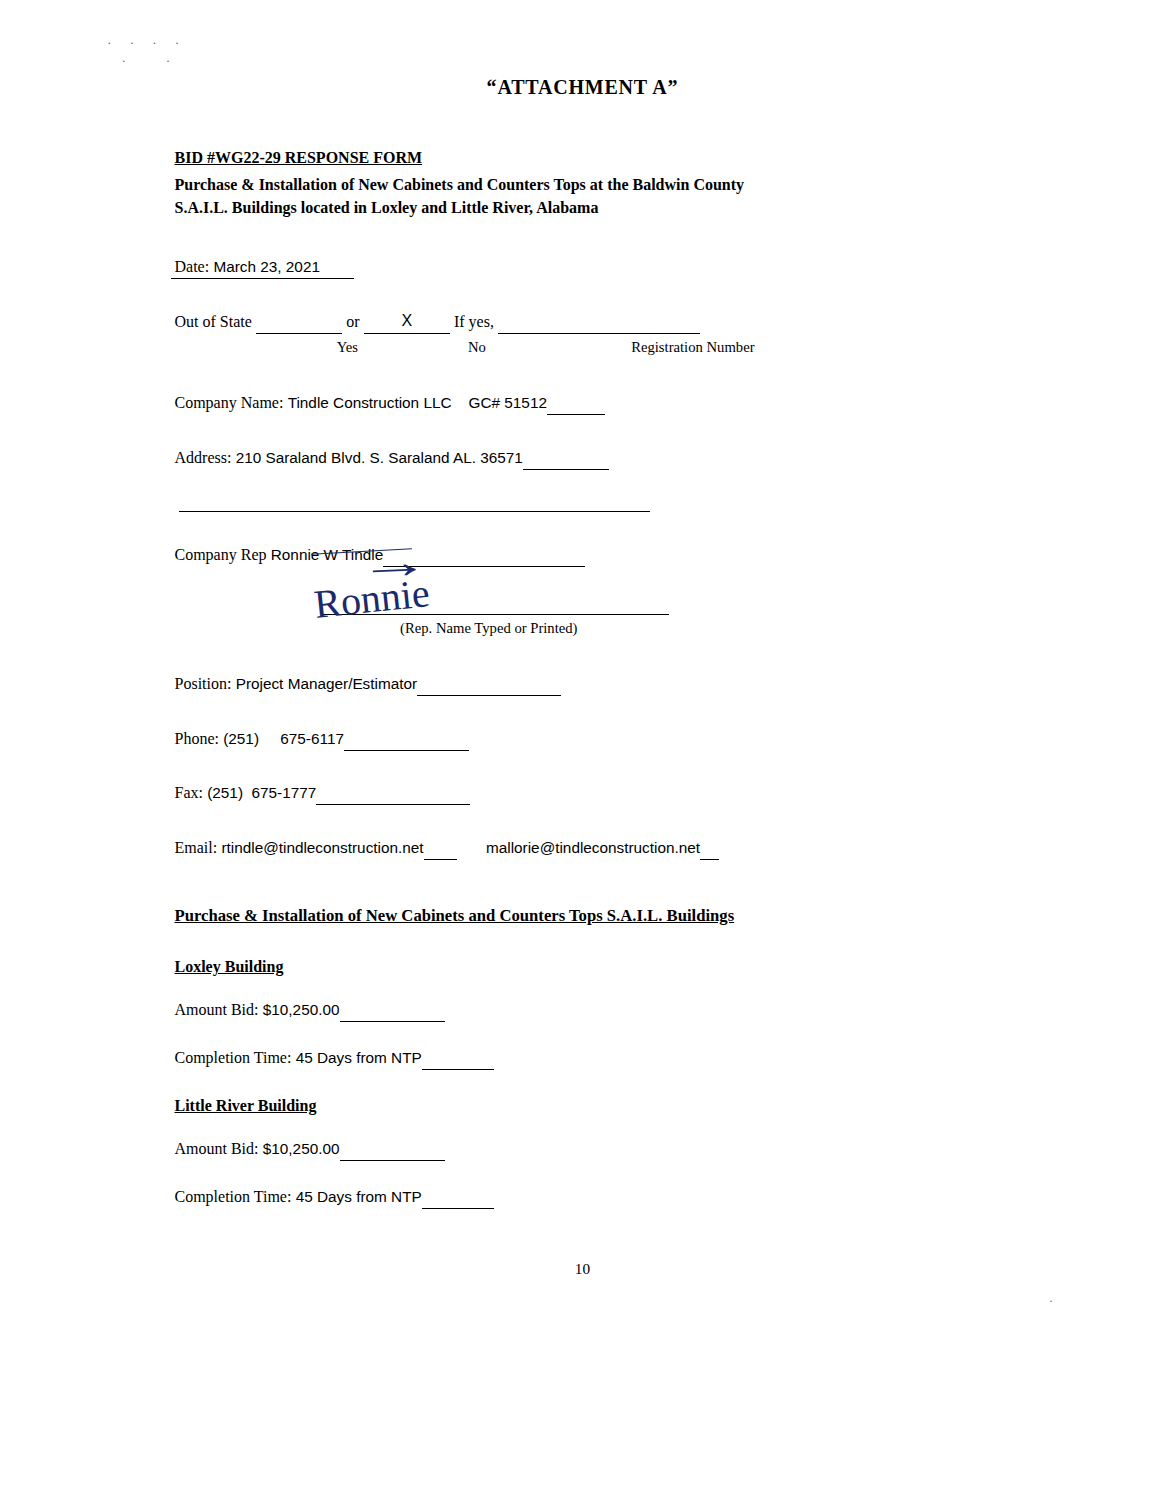· · · ·
· ·
“ATTACHMENT A”
BID #WG22-29 RESPONSE FORM
Purchase & Installation of New Cabinets and Counters Tops at the Baldwin County
S.A.I.L. Buildings located in Loxley and Little River, Alabama
Date: March 23, 2021
Out of State or X If yes,
Yes No Registration Number
Company Name: Tindle Construction LLC GC# 51512
Address: 210 Saraland Blvd. S. Saraland AL. 36571
Company Rep Ronnie W Tindle
Ronnie →
(Rep. Name Typed or Printed)
Position: Project Manager/Estimator
Phone: (251) 675-6117
Fax: (251) 675-1777
Email: rtindle@tindleconstruction.net mallorie@tindleconstruction.net
Purchase & Installation of New Cabinets and Counters Tops S.A.I.L. Buildings
Loxley Building
Amount Bid: $10,250.00
Completion Time: 45 Days from NTP
Little River Building
Amount Bid: $10,250.00
Completion Time: 45 Days from NTP
10
·